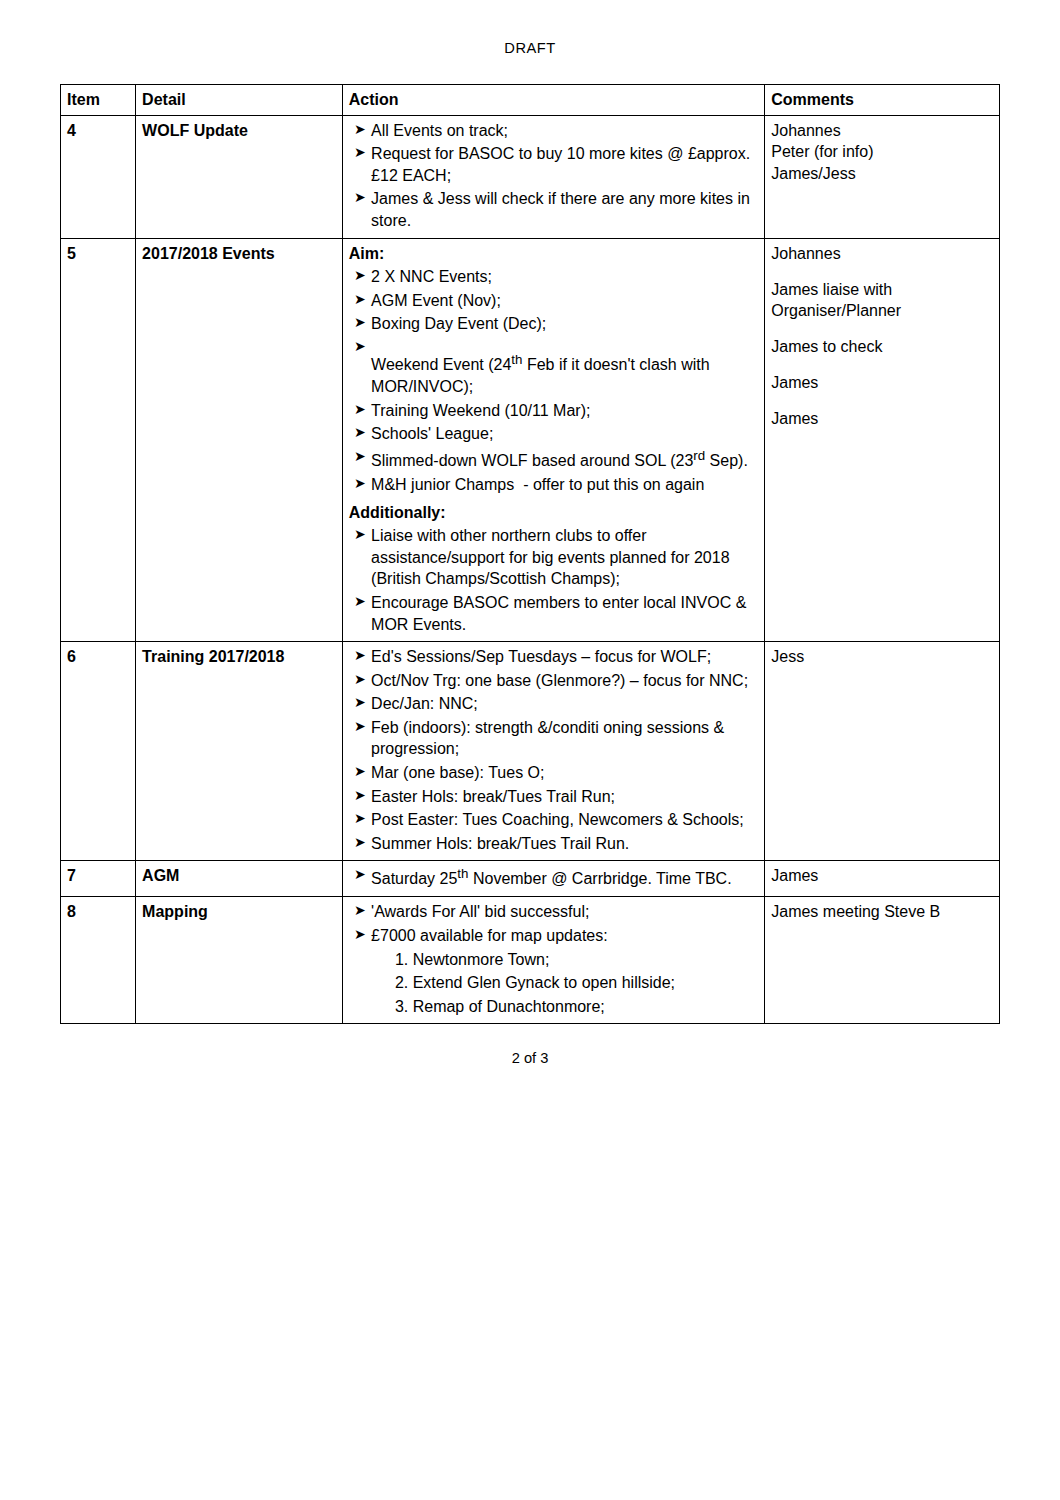DRAFT
| Item | Detail | Action | Comments |
| --- | --- | --- | --- |
| 4 | WOLF Update | All Events on track; Request for BASOC to buy 10 more kites @ £approx. £12 EACH; James & Jess will check if there are any more kites in store. | Johannes Peter (for info) James/Jess |
| 5 | 2017/2018 Events | Aim: 2 X NNC Events; AGM Event (Nov); Boxing Day Event (Dec); Weekend Event (24 th Feb if it doesn't clash with MOR/INVOC); Training Weekend (10/11 Mar); Schools' League; Slimmed-down WOLF based around SOL (23 rd Sep). M&H junior Champs - offer to put this on again Additionally: Liaise with other northern clubs to offer assistance/support for big events planned for 2018 (British Champs/Scottish Champs); Encourage BASOC members to enter local INVOC & MOR Events. | Johannes James liaise with Organiser/Planner James to check James James |
| 6 | Training 2017/2018 | Ed's Sessions/Sep Tuesdays – focus for WOLF; Oct/Nov Trg: one base (Glenmore?) – focus for NNC; Dec/Jan: NNC; Feb (indoors): strength &/conditi oning sessions & progression; Mar (one base): Tues O; Easter Hols: break/Tues Trail Run; Post Easter: Tues Coaching, Newcomers & Schools; Summer Hols: break/Tues Trail Run. | Jess |
| 7 | AGM | Saturday 25 th November @ Carrbridge. Time TBC. | James |
| 8 | Mapping | 'Awards For All' bid successful; £7000 available for map updates: Newtonmore Town; Extend Glen Gynack to open hillside; Remap of Dunachtonmore; | James meeting Steve B |
2 of 3